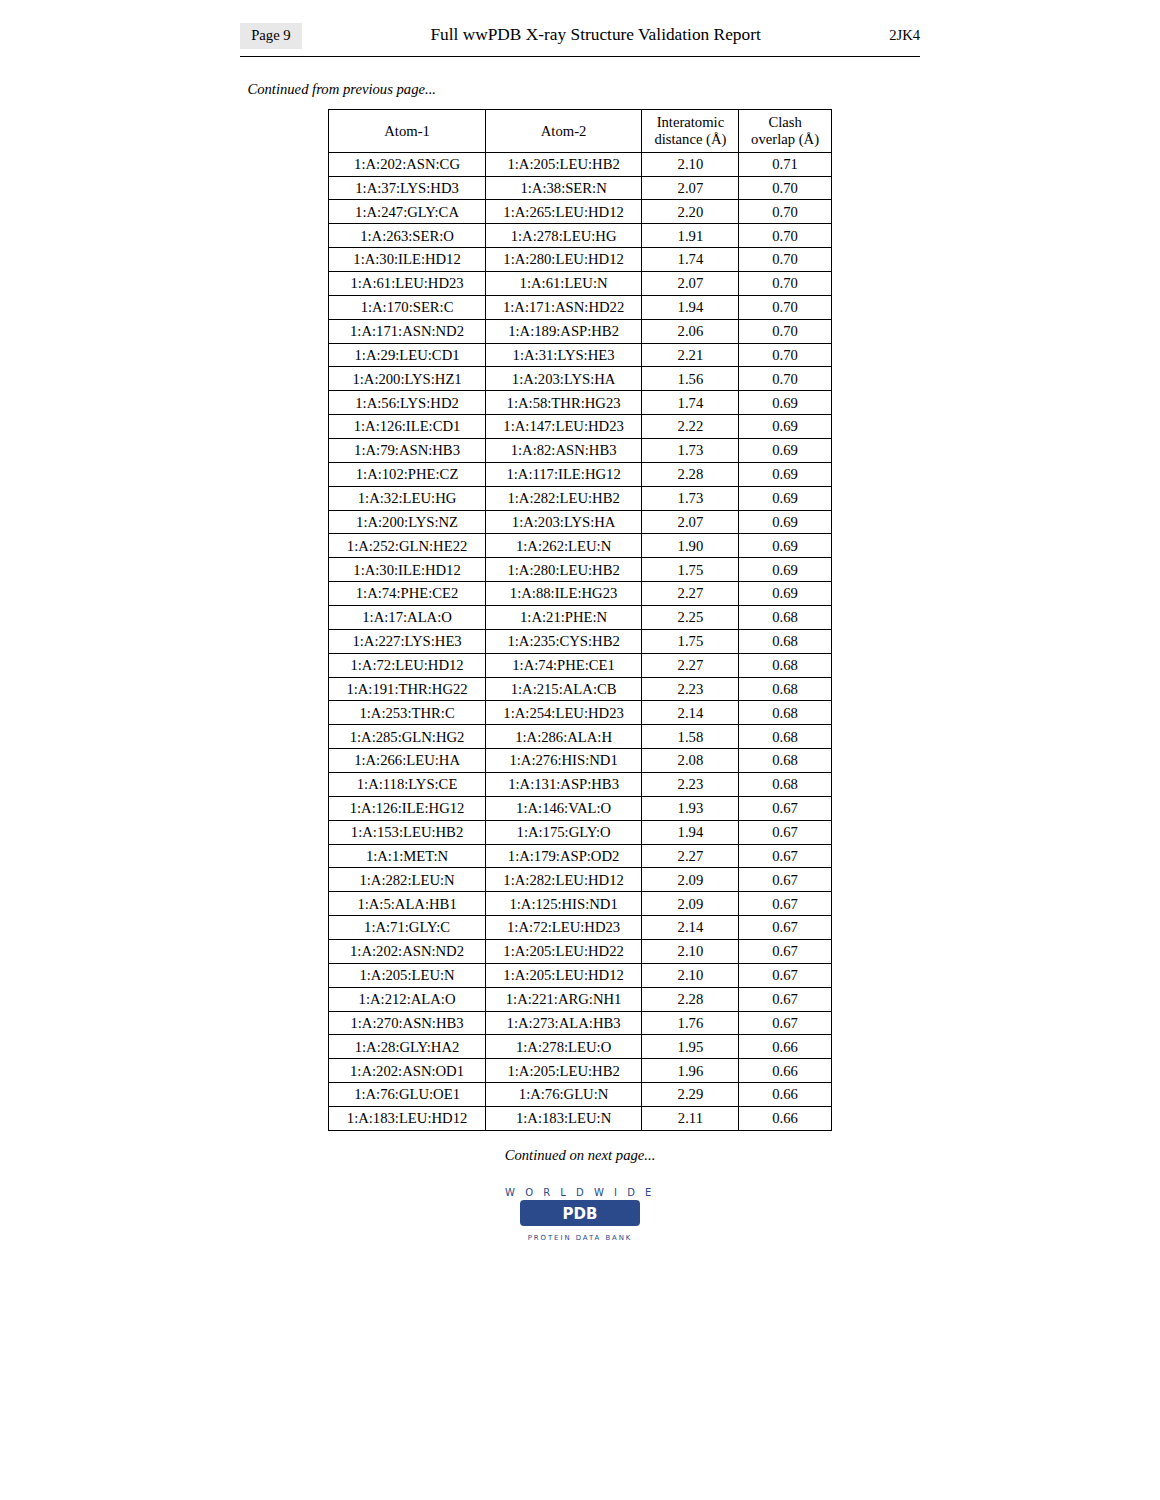Page 9
Full wwPDB X-ray Structure Validation Report
2JK4
Continued from previous page...
| Atom-1 | Atom-2 | Interatomic distance (Å) | Clash overlap (Å) |
| --- | --- | --- | --- |
| 1:A:202:ASN:CG | 1:A:205:LEU:HB2 | 2.10 | 0.71 |
| 1:A:37:LYS:HD3 | 1:A:38:SER:N | 2.07 | 0.70 |
| 1:A:247:GLY:CA | 1:A:265:LEU:HD12 | 2.20 | 0.70 |
| 1:A:263:SER:O | 1:A:278:LEU:HG | 1.91 | 0.70 |
| 1:A:30:ILE:HD12 | 1:A:280:LEU:HD12 | 1.74 | 0.70 |
| 1:A:61:LEU:HD23 | 1:A:61:LEU:N | 2.07 | 0.70 |
| 1:A:170:SER:C | 1:A:171:ASN:HD22 | 1.94 | 0.70 |
| 1:A:171:ASN:ND2 | 1:A:189:ASP:HB2 | 2.06 | 0.70 |
| 1:A:29:LEU:CD1 | 1:A:31:LYS:HE3 | 2.21 | 0.70 |
| 1:A:200:LYS:HZ1 | 1:A:203:LYS:HA | 1.56 | 0.70 |
| 1:A:56:LYS:HD2 | 1:A:58:THR:HG23 | 1.74 | 0.69 |
| 1:A:126:ILE:CD1 | 1:A:147:LEU:HD23 | 2.22 | 0.69 |
| 1:A:79:ASN:HB3 | 1:A:82:ASN:HB3 | 1.73 | 0.69 |
| 1:A:102:PHE:CZ | 1:A:117:ILE:HG12 | 2.28 | 0.69 |
| 1:A:32:LEU:HG | 1:A:282:LEU:HB2 | 1.73 | 0.69 |
| 1:A:200:LYS:NZ | 1:A:203:LYS:HA | 2.07 | 0.69 |
| 1:A:252:GLN:HE22 | 1:A:262:LEU:N | 1.90 | 0.69 |
| 1:A:30:ILE:HD12 | 1:A:280:LEU:HB2 | 1.75 | 0.69 |
| 1:A:74:PHE:CE2 | 1:A:88:ILE:HG23 | 2.27 | 0.69 |
| 1:A:17:ALA:O | 1:A:21:PHE:N | 2.25 | 0.68 |
| 1:A:227:LYS:HE3 | 1:A:235:CYS:HB2 | 1.75 | 0.68 |
| 1:A:72:LEU:HD12 | 1:A:74:PHE:CE1 | 2.27 | 0.68 |
| 1:A:191:THR:HG22 | 1:A:215:ALA:CB | 2.23 | 0.68 |
| 1:A:253:THR:C | 1:A:254:LEU:HD23 | 2.14 | 0.68 |
| 1:A:285:GLN:HG2 | 1:A:286:ALA:H | 1.58 | 0.68 |
| 1:A:266:LEU:HA | 1:A:276:HIS:ND1 | 2.08 | 0.68 |
| 1:A:118:LYS:CE | 1:A:131:ASP:HB3 | 2.23 | 0.68 |
| 1:A:126:ILE:HG12 | 1:A:146:VAL:O | 1.93 | 0.67 |
| 1:A:153:LEU:HB2 | 1:A:175:GLY:O | 1.94 | 0.67 |
| 1:A:1:MET:N | 1:A:179:ASP:OD2 | 2.27 | 0.67 |
| 1:A:282:LEU:N | 1:A:282:LEU:HD12 | 2.09 | 0.67 |
| 1:A:5:ALA:HB1 | 1:A:125:HIS:ND1 | 2.09 | 0.67 |
| 1:A:71:GLY:C | 1:A:72:LEU:HD23 | 2.14 | 0.67 |
| 1:A:202:ASN:ND2 | 1:A:205:LEU:HD22 | 2.10 | 0.67 |
| 1:A:205:LEU:N | 1:A:205:LEU:HD12 | 2.10 | 0.67 |
| 1:A:212:ALA:O | 1:A:221:ARG:NH1 | 2.28 | 0.67 |
| 1:A:270:ASN:HB3 | 1:A:273:ALA:HB3 | 1.76 | 0.67 |
| 1:A:28:GLY:HA2 | 1:A:278:LEU:O | 1.95 | 0.66 |
| 1:A:202:ASN:OD1 | 1:A:205:LEU:HB2 | 1.96 | 0.66 |
| 1:A:76:GLU:OE1 | 1:A:76:GLU:N | 2.29 | 0.66 |
| 1:A:183:LEU:HD12 | 1:A:183:LEU:N | 2.11 | 0.66 |
Continued on next page...
W O R L D W I D E
PDB
PROTEIN DATA BANK